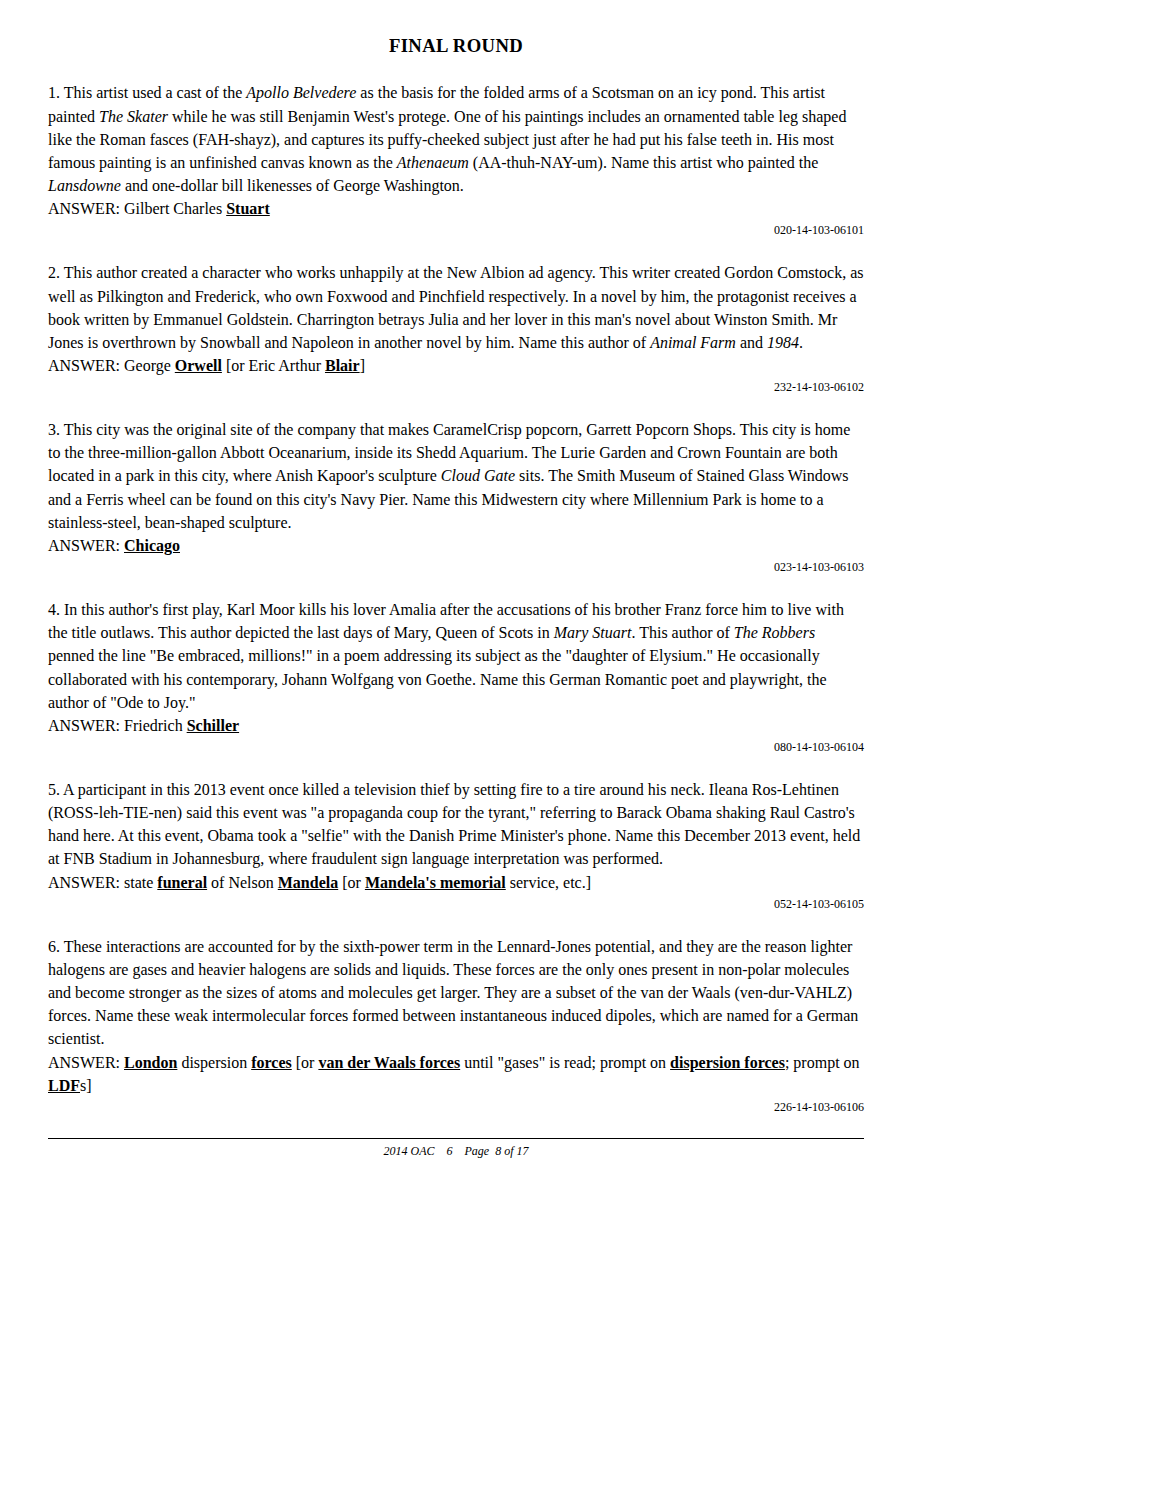FINAL ROUND
1. This artist used a cast of the Apollo Belvedere as the basis for the folded arms of a Scotsman on an icy pond. This artist painted The Skater while he was still Benjamin West's protege. One of his paintings includes an ornamented table leg shaped like the Roman fasces (FAH-shayz), and captures its puffy-cheeked subject just after he had put his false teeth in. His most famous painting is an unfinished canvas known as the Athenaeum (AA-thuh-NAY-um). Name this artist who painted the Lansdowne and one-dollar bill likenesses of George Washington.
ANSWER: Gilbert Charles Stuart
020-14-103-06101
2. This author created a character who works unhappily at the New Albion ad agency. This writer created Gordon Comstock, as well as Pilkington and Frederick, who own Foxwood and Pinchfield respectively. In a novel by him, the protagonist receives a book written by Emmanuel Goldstein. Charrington betrays Julia and her lover in this man's novel about Winston Smith. Mr Jones is overthrown by Snowball and Napoleon in another novel by him. Name this author of Animal Farm and 1984.
ANSWER: George Orwell [or Eric Arthur Blair]
232-14-103-06102
3. This city was the original site of the company that makes CaramelCrisp popcorn, Garrett Popcorn Shops. This city is home to the three-million-gallon Abbott Oceanarium, inside its Shedd Aquarium. The Lurie Garden and Crown Fountain are both located in a park in this city, where Anish Kapoor's sculpture Cloud Gate sits. The Smith Museum of Stained Glass Windows and a Ferris wheel can be found on this city's Navy Pier. Name this Midwestern city where Millennium Park is home to a stainless-steel, bean-shaped sculpture.
ANSWER: Chicago
023-14-103-06103
4. In this author's first play, Karl Moor kills his lover Amalia after the accusations of his brother Franz force him to live with the title outlaws. This author depicted the last days of Mary, Queen of Scots in Mary Stuart. This author of The Robbers penned the line "Be embraced, millions!" in a poem addressing its subject as the "daughter of Elysium." He occasionally collaborated with his contemporary, Johann Wolfgang von Goethe. Name this German Romantic poet and playwright, the author of "Ode to Joy."
ANSWER: Friedrich Schiller
080-14-103-06104
5. A participant in this 2013 event once killed a television thief by setting fire to a tire around his neck. Ileana Ros-Lehtinen (ROSS-leh-TIE-nen) said this event was "a propaganda coup for the tyrant," referring to Barack Obama shaking Raul Castro's hand here. At this event, Obama took a "selfie" with the Danish Prime Minister's phone. Name this December 2013 event, held at FNB Stadium in Johannesburg, where fraudulent sign language interpretation was performed.
ANSWER: state funeral of Nelson Mandela [or Mandela's memorial service, etc.]
052-14-103-06105
6. These interactions are accounted for by the sixth-power term in the Lennard-Jones potential, and they are the reason lighter halogens are gases and heavier halogens are solids and liquids. These forces are the only ones present in non-polar molecules and become stronger as the sizes of atoms and molecules get larger. They are a subset of the van der Waals (ven-dur-VAHLZ) forces. Name these weak intermolecular forces formed between instantaneous induced dipoles, which are named for a German scientist.
ANSWER: London dispersion forces [or van der Waals forces until "gases" is read; prompt on dispersion forces; prompt on LDFs]
226-14-103-06106
2014 OAC 6 Page 8 of 17